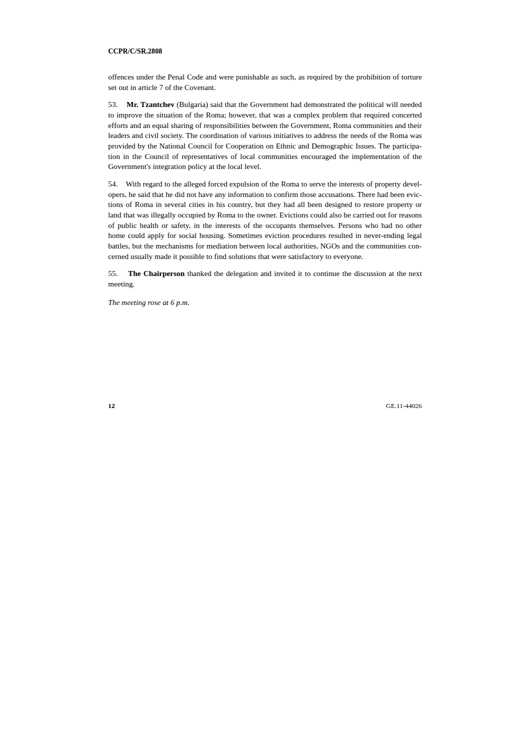CCPR/C/SR.2808
offences under the Penal Code and were punishable as such, as required by the prohibition of torture set out in article 7 of the Covenant.
53. Mr. Tzantchev (Bulgaria) said that the Government had demonstrated the political will needed to improve the situation of the Roma; however, that was a complex problem that required concerted efforts and an equal sharing of responsibilities between the Government, Roma communities and their leaders and civil society. The coordination of various initiatives to address the needs of the Roma was provided by the National Council for Cooperation on Ethnic and Demographic Issues. The participation in the Council of representatives of local communities encouraged the implementation of the Government's integration policy at the local level.
54. With regard to the alleged forced expulsion of the Roma to serve the interests of property developers, he said that he did not have any information to confirm those accusations. There had been evictions of Roma in several cities in his country, but they had all been designed to restore property or land that was illegally occupied by Roma to the owner. Evictions could also be carried out for reasons of public health or safety, in the interests of the occupants themselves. Persons who had no other home could apply for social housing. Sometimes eviction procedures resulted in never-ending legal battles, but the mechanisms for mediation between local authorities, NGOs and the communities concerned usually made it possible to find solutions that were satisfactory to everyone.
55. The Chairperson thanked the delegation and invited it to continue the discussion at the next meeting.
The meeting rose at 6 p.m.
12 GE.11-44026